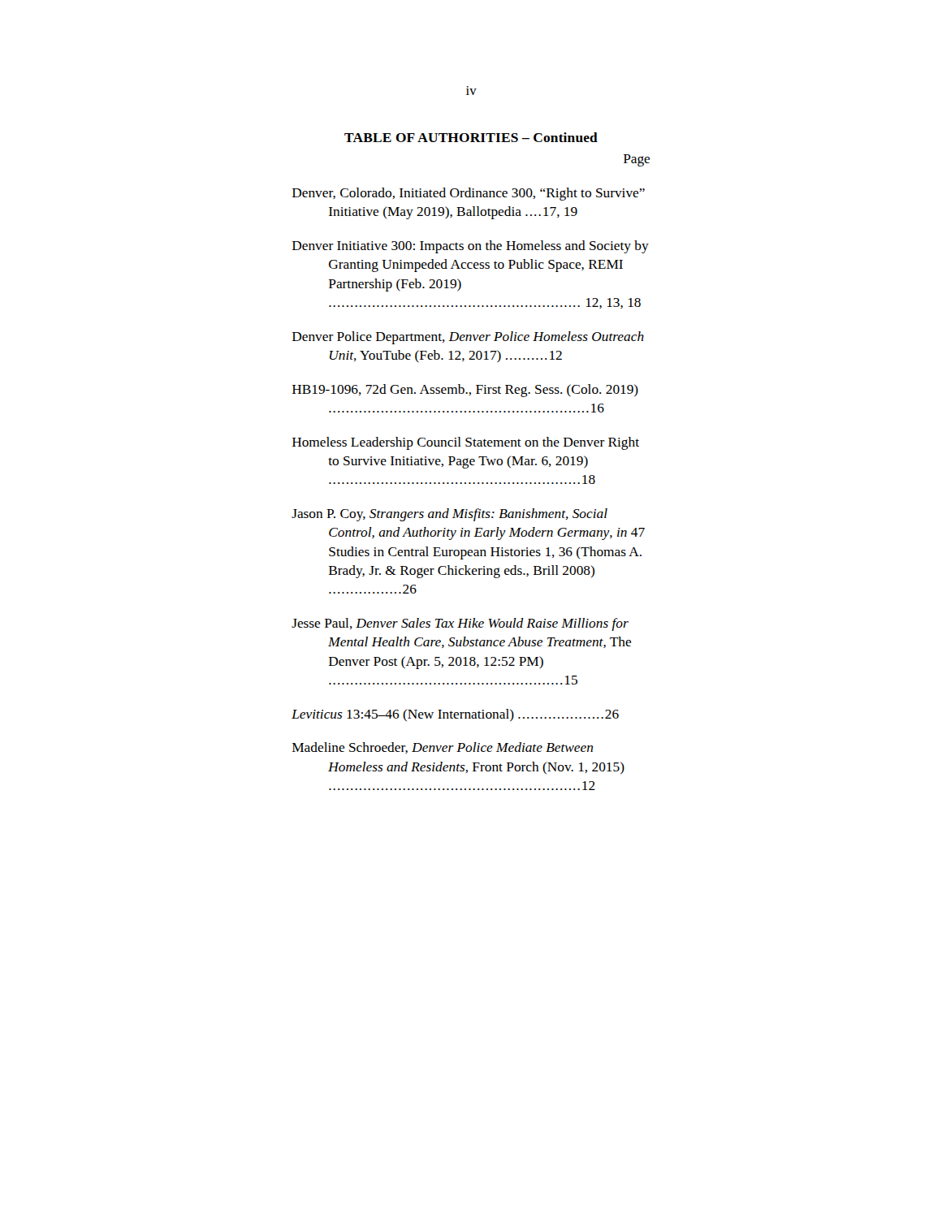iv
TABLE OF AUTHORITIES – Continued
Page
Denver, Colorado, Initiated Ordinance 300, “Right to Survive” Initiative (May 2019), Ballotpedia .... 17, 19
Denver Initiative 300: Impacts on the Homeless and Society by Granting Unimpeded Access to Public Space, REMI Partnership (Feb. 2019) .......................................................... 12, 13, 18
Denver Police Department, Denver Police Homeless Outreach Unit, YouTube (Feb. 12, 2017) .......... 12
HB19-1096, 72d Gen. Assemb., First Reg. Sess. (Colo. 2019) ............................................................ 16
Homeless Leadership Council Statement on the Denver Right to Survive Initiative, Page Two (Mar. 6, 2019) .......................................................... 18
Jason P. Coy, Strangers and Misfits: Banishment, Social Control, and Authority in Early Modern Germany, in 47 Studies in Central European Histories 1, 36 (Thomas A. Brady, Jr. & Roger Chickering eds., Brill 2008) ................. 26
Jesse Paul, Denver Sales Tax Hike Would Raise Millions for Mental Health Care, Substance Abuse Treatment, The Denver Post (Apr. 5, 2018, 12:52 PM) ...................................................... 15
Leviticus 13:45–46 (New International) .................... 26
Madeline Schroeder, Denver Police Mediate Between Homeless and Residents, Front Porch (Nov. 1, 2015) .......................................................... 12